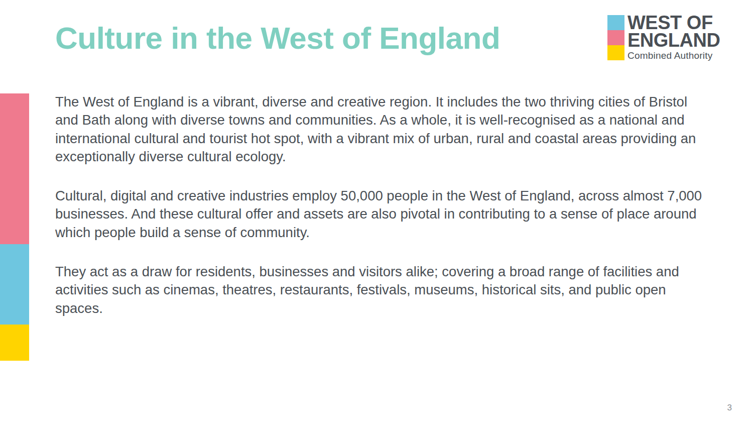Culture in the West of England
WEST OF ENGLAND Combined Authority
The West of England is a vibrant, diverse and creative region. It includes the two thriving cities of Bristol and Bath along with diverse towns and communities. As a whole, it is well-recognised as a national and international cultural and tourist hot spot, with a vibrant mix of urban, rural and coastal areas providing an exceptionally diverse cultural ecology.
Cultural, digital and creative industries employ 50,000 people in the West of England, across almost 7,000 businesses. And these cultural offer and assets are also pivotal in contributing to a sense of place around which people build a sense of community.
They act as a draw for residents, businesses and visitors alike; covering a broad range of facilities and activities such as cinemas, theatres, restaurants, festivals, museums, historical sits, and public open spaces.
3